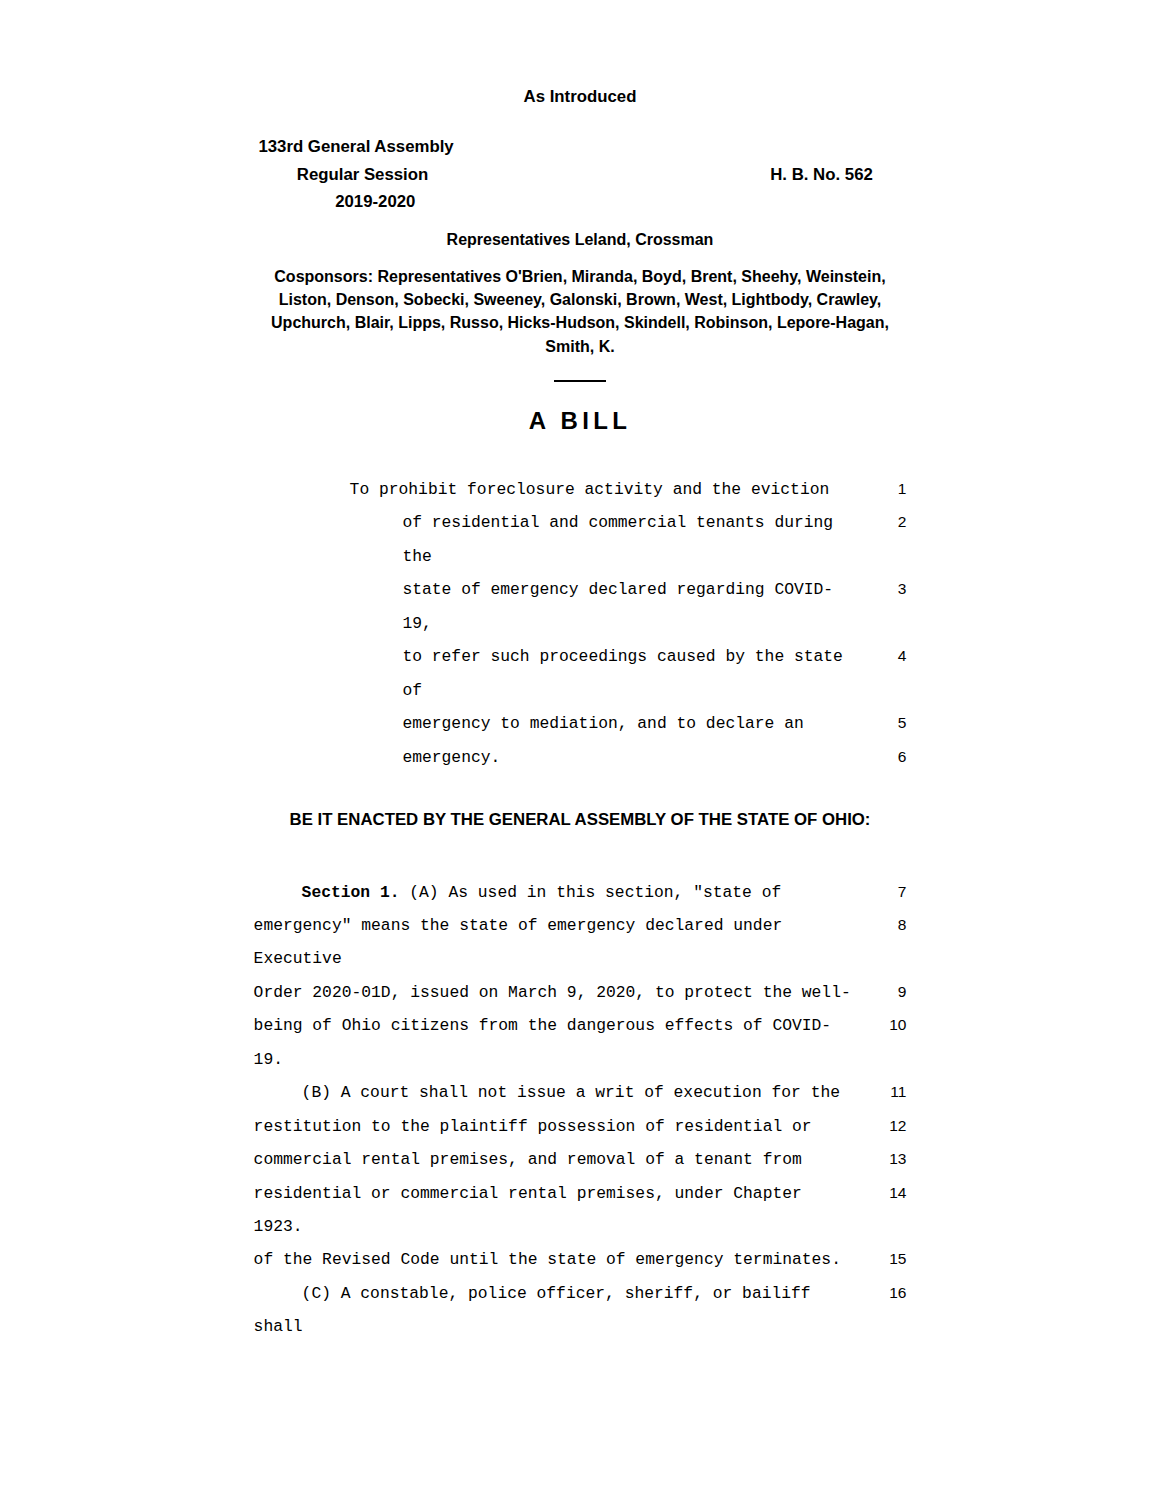As Introduced
133rd General Assembly
Regular Session H. B. No. 562
2019-2020
Representatives Leland, Crossman
Cosponsors: Representatives O'Brien, Miranda, Boyd, Brent, Sheehy, Weinstein, Liston, Denson, Sobecki, Sweeney, Galonski, Brown, West, Lightbody, Crawley, Upchurch, Blair, Lipps, Russo, Hicks-Hudson, Skindell, Robinson, Lepore-Hagan, Smith, K.
A BILL
To prohibit foreclosure activity and the eviction 1
of residential and commercial tenants during the 2
state of emergency declared regarding COVID-19, 3
to refer such proceedings caused by the state of 4
emergency to mediation, and to declare an 5
emergency. 6
BE IT ENACTED BY THE GENERAL ASSEMBLY OF THE STATE OF OHIO:
Section 1. (A) As used in this section, "state of 7
emergency" means the state of emergency declared under Executive 8
Order 2020-01D, issued on March 9, 2020, to protect the well-9
being of Ohio citizens from the dangerous effects of COVID-19. 10
(B) A court shall not issue a writ of execution for the 11
restitution to the plaintiff possession of residential or 12
commercial rental premises, and removal of a tenant from 13
residential or commercial rental premises, under Chapter 1923. 14
of the Revised Code until the state of emergency terminates. 15
(C) A constable, police officer, sheriff, or bailiff shall 16